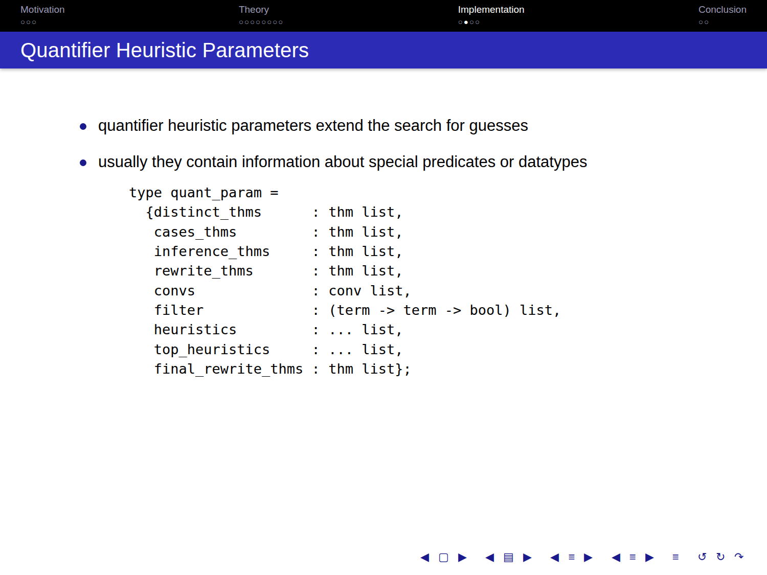Motivation ○○○
Theory ○○○○○○○○
Implementation ○●○○
Conclusion ○○
Quantifier Heuristic Parameters
quantifier heuristic parameters extend the search for guesses
usually they contain information about special predicates or datatypes
type quant_param =
  {distinct_thms      : thm list,
   cases_thms         : thm list,
   inference_thms     : thm list,
   rewrite_thms       : thm list,
   convs              : conv list,
   filter             : (term -> term -> bool) list,
   heuristics         : ... list,
   top_heuristics     : ... list,
   final_rewrite_thms : thm list};
◀ ▢ ▶ ◀ ▤ ▶ ◀ ≡ ▶ ◀ ≡ ▶ ≡ ↺ ↻ ↷